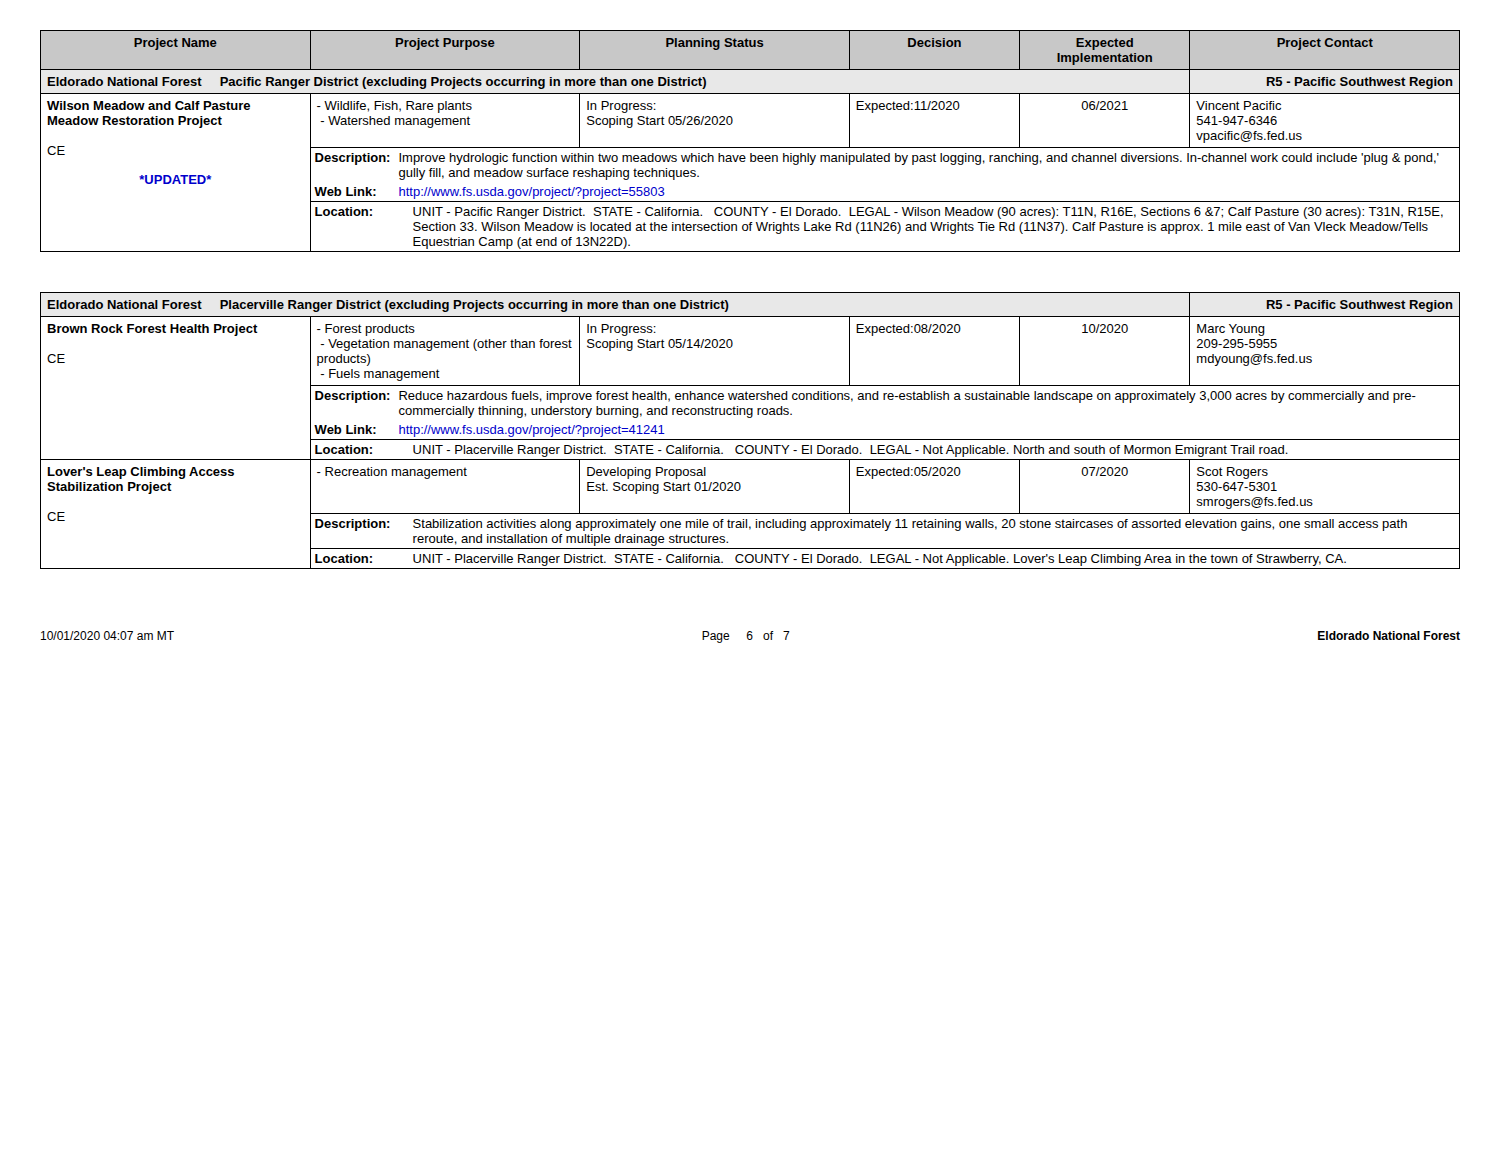| Project Name | Project Purpose | Planning Status | Decision | Expected Implementation | Project Contact |
| --- | --- | --- | --- | --- | --- |
| Eldorado National Forest Pacific Ranger District (excluding Projects occurring in more than one District) | R5 - Pacific Southwest Region |
| Wilson Meadow and Calf Pasture Meadow Restoration Project CE *UPDATED* | - Wildlife, Fish, Rare plants - Watershed management | In Progress: Scoping Start 05/26/2020 | Expected:11/2020 | 06/2021 | Vincent Pacific 541-947-6346 vpacific@fs.fed.us |
| / Description: / Improve hydrologic function within two meadows which have been highly manipulated by past logging, ranching, and channel diversions. In-channel work could include 'plug & pond,' gully fill, and meadow surface reshaping techniques. / / Web Link: / http://www.fs.usda.gov/project/?project=55803 / |
| / Location: / UNIT - Pacific Ranger District. STATE - California. COUNTY - El Dorado. LEGAL - Wilson Meadow (90 acres): T11N, R16E, Sections 6 &7; Calf Pasture (30 acres): T31N, R15E, Section 33. Wilson Meadow is located at the intersection of Wrights Lake Rd (11N26) and Wrights Tie Rd (11N37). Calf Pasture is approx. 1 mile east of Van Vleck Meadow/Tells Equestrian Camp (at end of 13N22D). / |
| Eldorado National Forest Placerville Ranger District (excluding Projects occurring in more than one District) | R5 - Pacific Southwest Region |
| Brown Rock Forest Health Project CE | - Forest products - Vegetation management (other than forest products) - Fuels management | In Progress: Scoping Start 05/14/2020 | Expected:08/2020 | 10/2020 | Marc Young 209-295-5955 mdyoung@fs.fed.us |
| / Description: / Reduce hazardous fuels, improve forest health, enhance watershed conditions, and re-establish a sustainable landscape on approximately 3,000 acres by commercially and pre-commercially thinning, understory burning, and reconstructing roads. / / Web Link: / http://www.fs.usda.gov/project/?project=41241 / |
| / Location: / UNIT - Placerville Ranger District. STATE - California. COUNTY - El Dorado. LEGAL - Not Applicable. North and south of Mormon Emigrant Trail road. / |
| Lover's Leap Climbing Access Stabilization Project CE | - Recreation management | Developing Proposal Est. Scoping Start 01/2020 | Expected:05/2020 | 07/2020 | Scot Rogers 530-647-5301 smrogers@fs.fed.us |
| / Description: / Stabilization activities along approximately one mile of trail, including approximately 11 retaining walls, 20 stone staircases of assorted elevation gains, one small access path reroute, and installation of multiple drainage structures. / |
| / Location: / UNIT - Placerville Ranger District. STATE - California. COUNTY - El Dorado. LEGAL - Not Applicable. Lover's Leap Climbing Area in the town of Strawberry, CA. / |
10/01/2020 04:07 am MT
Page 6 of 7
Eldorado National Forest